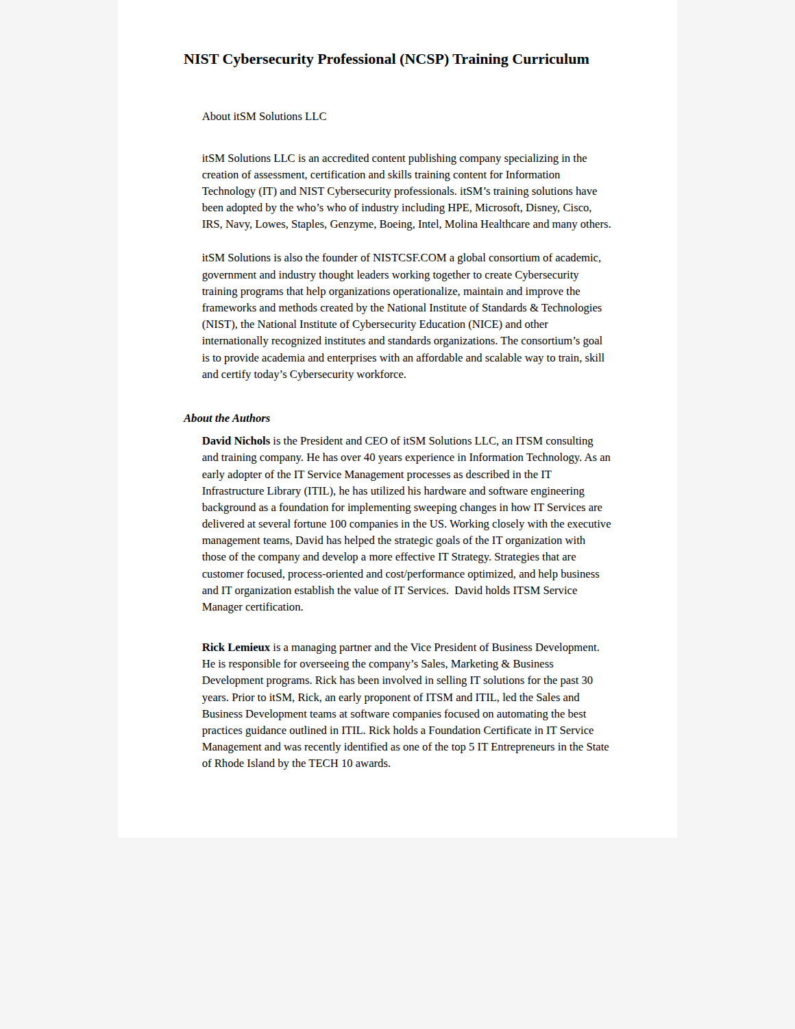NIST Cybersecurity Professional (NCSP) Training Curriculum
About itSM Solutions LLC
itSM Solutions LLC is an accredited content publishing company specializing in the creation of assessment, certification and skills training content for Information Technology (IT) and NIST Cybersecurity professionals. itSM’s training solutions have been adopted by the who’s who of industry including HPE, Microsoft, Disney, Cisco, IRS, Navy, Lowes, Staples, Genzyme, Boeing, Intel, Molina Healthcare and many others.
itSM Solutions is also the founder of NISTCSF.COM a global consortium of academic, government and industry thought leaders working together to create Cybersecurity training programs that help organizations operationalize, maintain and improve the frameworks and methods created by the National Institute of Standards & Technologies (NIST), the National Institute of Cybersecurity Education (NICE) and other internationally recognized institutes and standards organizations. The consortium’s goal is to provide academia and enterprises with an affordable and scalable way to train, skill and certify today’s Cybersecurity workforce.
About the Authors
David Nichols is the President and CEO of itSM Solutions LLC, an ITSM consulting and training company. He has over 40 years experience in Information Technology. As an early adopter of the IT Service Management processes as described in the IT Infrastructure Library (ITIL), he has utilized his hardware and software engineering background as a foundation for implementing sweeping changes in how IT Services are delivered at several fortune 100 companies in the US. Working closely with the executive management teams, David has helped the strategic goals of the IT organization with those of the company and develop a more effective IT Strategy. Strategies that are customer focused, process-oriented and cost/performance optimized, and help business and IT organization establish the value of IT Services. David holds ITSM Service Manager certification.
Rick Lemieux is a managing partner and the Vice President of Business Development. He is responsible for overseeing the company’s Sales, Marketing & Business Development programs. Rick has been involved in selling IT solutions for the past 30 years. Prior to itSM, Rick, an early proponent of ITSM and ITIL, led the Sales and Business Development teams at software companies focused on automating the best practices guidance outlined in ITIL. Rick holds a Foundation Certificate in IT Service Management and was recently identified as one of the top 5 IT Entrepreneurs in the State of Rhode Island by the TECH 10 awards.